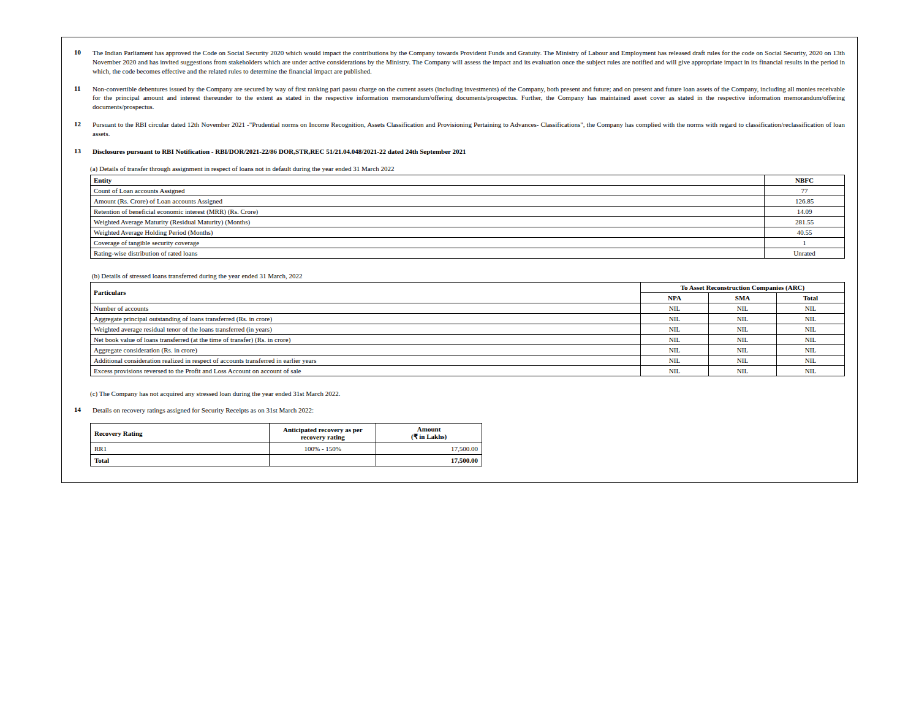10
The Indian Parliament has approved the Code on Social Security 2020 which would impact the contributions by the Company towards Provident Funds and Gratuity. The Ministry of Labour and Employment has released draft rules for the code on Social Security, 2020 on 13th November 2020 and has invited suggestions from stakeholders which are under active considerations by the Ministry. The Company will assess the impact and its evaluation once the subject rules are notified and will give appropriate impact in its financial results in the period in which, the code becomes effective and the related rules to determine the financial impact are published.
11
Non-convertible debentures issued by the Company are secured by way of first ranking pari passu charge on the current assets (including investments) of the Company, both present and future; and on present and future loan assets of the Company, including all monies receivable for the principal amount and interest thereunder to the extent as stated in the respective information memorandum/offering documents/prospectus. Further, the Company has maintained asset cover as stated in the respective information memorandum/offering documents/prospectus.
12
Pursuant to the RBI circular dated 12th November 2021 -"Prudential norms on Income Recognition, Assets Classification and Provisioning Pertaining to Advances- Classifications", the Company has complied with the norms with regard to classification/reclassification of loan assets.
13
Disclosures pursuant to RBI Notification - RBI/DOR/2021-22/86 DOR,STR,REC 51/21.04.048/2021-22 dated 24th September 2021
(a) Details of transfer through assignment in respect of loans not in default during the year ended 31 March 2022
| Entity | NBFC |
| --- | --- |
| Count of Loan accounts Assigned | 77 |
| Amount (Rs. Crore) of Loan accounts Assigned | 126.85 |
| Retention of beneficial economic interest (MRR) (Rs. Crore) | 14.09 |
| Weighted Average Maturity (Residual Maturity) (Months) | 281.55 |
| Weighted Average Holding Period (Months) | 40.55 |
| Coverage of tangible security coverage | 1 |
| Rating-wise distribution of rated loans | Unrated |
(b) Details of stressed loans transferred during the year ended 31 March, 2022
| Particulars | To Asset Reconstruction Companies (ARC) |
| --- | --- |
| NPA | SMA | Total |
| Number of accounts | NIL | NIL | NIL |
| Aggregate principal outstanding of loans transferred (Rs. in crore) | NIL | NIL | NIL |
| Weighted average residual tenor of the loans transferred (in years) | NIL | NIL | NIL |
| Net book value of loans transferred (at the time of transfer) (Rs. in crore) | NIL | NIL | NIL |
| Aggregate consideration (Rs. in crore) | NIL | NIL | NIL |
| Additional consideration realized in respect of accounts transferred in earlier years | NIL | NIL | NIL |
| Excess provisions reversed to the Profit and Loss Account on account of sale | NIL | NIL | NIL |
(c) The Company has not acquired any stressed loan during the year ended 31st March 2022.
14
Details on recovery ratings assigned for Security Receipts as on 31st March 2022:
| Recovery Rating | Anticipated recovery as per recovery rating | Amount (₹ in Lakhs) |
| --- | --- | --- |
| RR1 | 100% - 150% | 17,500.00 |
| Total | | 17,500.00 |